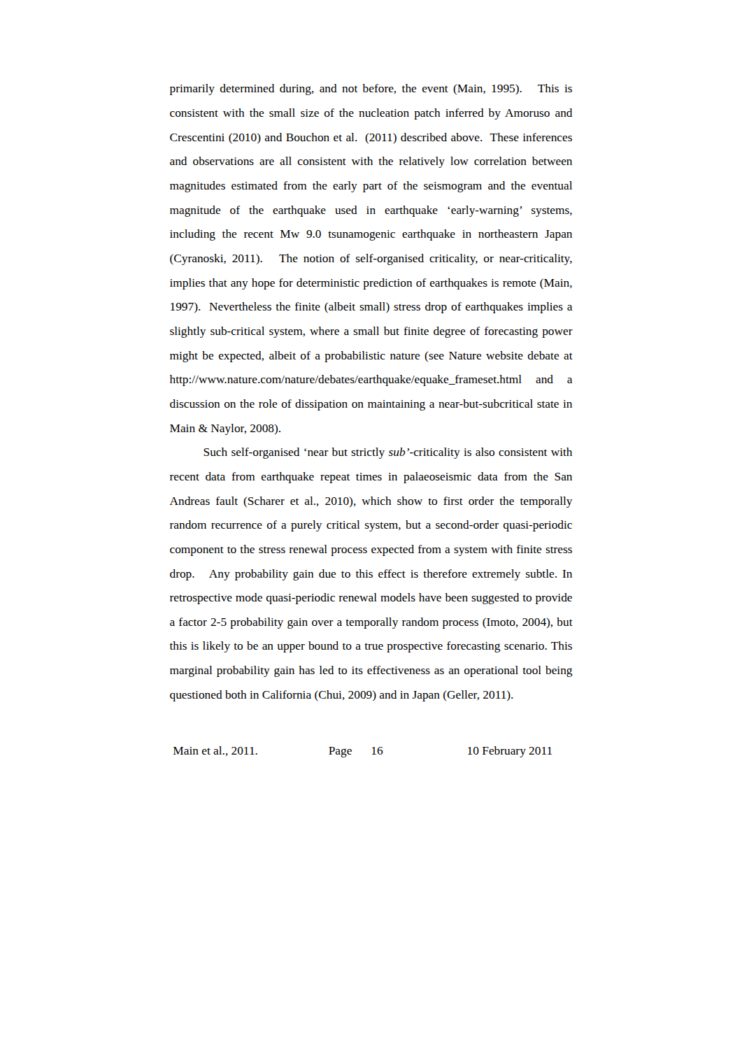primarily determined during, and not before, the event (Main, 1995). This is consistent with the small size of the nucleation patch inferred by Amoruso and Crescentini (2010) and Bouchon et al. (2011) described above. These inferences and observations are all consistent with the relatively low correlation between magnitudes estimated from the early part of the seismogram and the eventual magnitude of the earthquake used in earthquake ‘early-warning’ systems, including the recent Mw 9.0 tsunamogenic earthquake in northeastern Japan (Cyranoski, 2011). The notion of self-organised criticality, or near-criticality, implies that any hope for deterministic prediction of earthquakes is remote (Main, 1997). Nevertheless the finite (albeit small) stress drop of earthquakes implies a slightly sub-critical system, where a small but finite degree of forecasting power might be expected, albeit of a probabilistic nature (see Nature website debate at http://www.nature.com/nature/debates/earthquake/equake_frameset.html and a discussion on the role of dissipation on maintaining a near-but-subcritical state in Main & Naylor, 2008).
Such self-organised ‘near but strictly sub’-criticality is also consistent with recent data from earthquake repeat times in palaeoseismic data from the San Andreas fault (Scharer et al., 2010), which show to first order the temporally random recurrence of a purely critical system, but a second-order quasi-periodic component to the stress renewal process expected from a system with finite stress drop. Any probability gain due to this effect is therefore extremely subtle. In retrospective mode quasi-periodic renewal models have been suggested to provide a factor 2-5 probability gain over a temporally random process (Imoto, 2004), but this is likely to be an upper bound to a true prospective forecasting scenario. This marginal probability gain has led to its effectiveness as an operational tool being questioned both in California (Chui, 2009) and in Japan (Geller, 2011).
Main et al., 2011. Page 16 10 February 2011